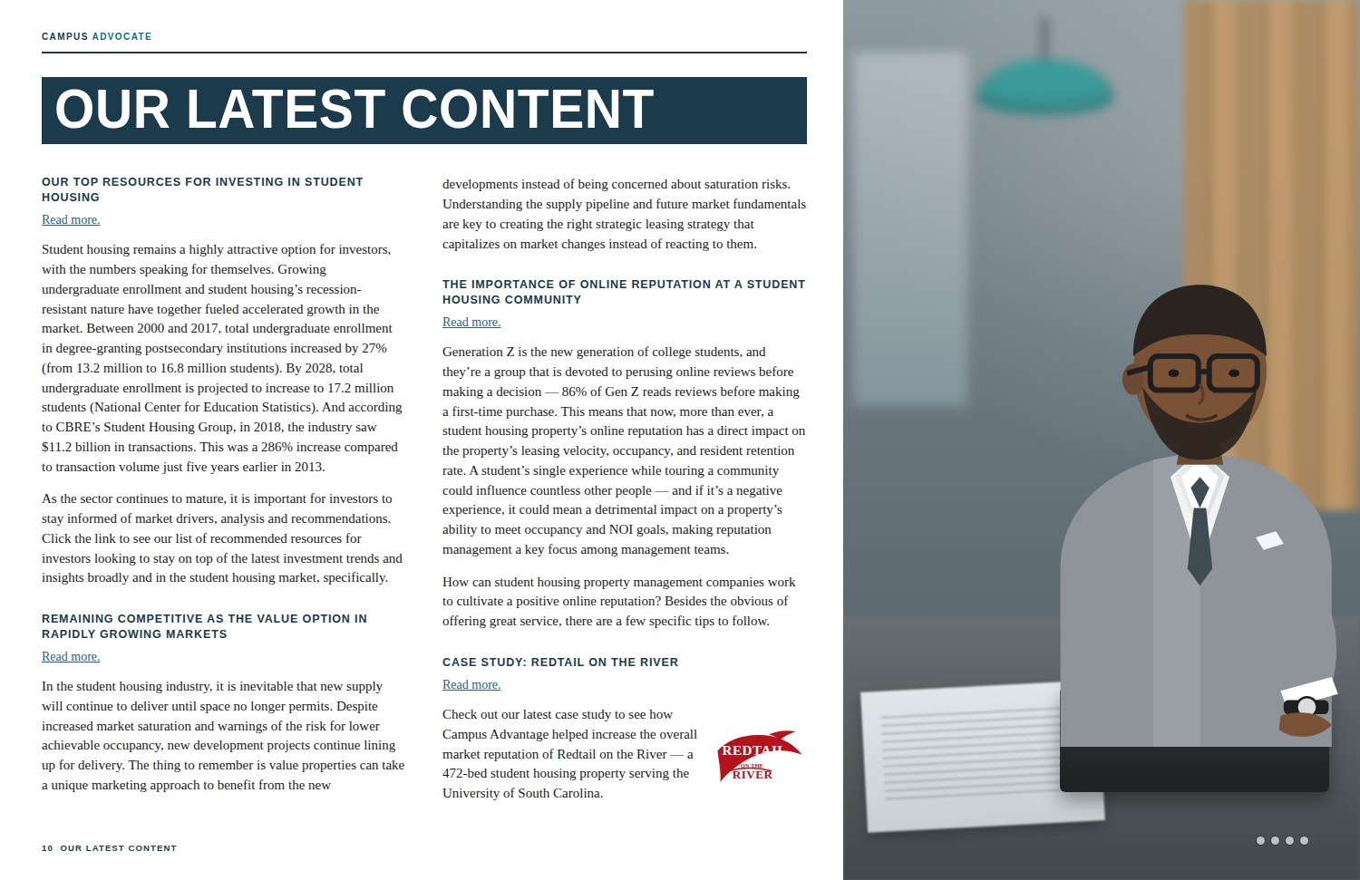Campus Advocate
Our Latest Content
Our Top Resources for Investing in Student Housing
Read more.
Student housing remains a highly attractive option for investors, with the numbers speaking for themselves. Growing undergraduate enrollment and student housing’s recession-resistant nature have together fueled accelerated growth in the market. Between 2000 and 2017, total undergraduate enrollment in degree-granting postsecondary institutions increased by 27% (from 13.2 million to 16.8 million students). By 2028, total undergraduate enrollment is projected to increase to 17.2 million students (National Center for Education Statistics). And according to CBRE’s Student Housing Group, in 2018, the industry saw $11.2 billion in transactions. This was a 286% increase compared to transaction volume just five years earlier in 2013.
As the sector continues to mature, it is important for investors to stay informed of market drivers, analysis and recommendations. Click the link to see our list of recommended resources for investors looking to stay on top of the latest investment trends and insights broadly and in the student housing market, specifically.
Remaining Competitive as the Value Option in Rapidly Growing Markets
Read more.
In the student housing industry, it is inevitable that new supply will continue to deliver until space no longer permits. Despite increased market saturation and warnings of the risk for lower achievable occupancy, new development projects continue lining up for delivery. The thing to remember is value properties can take a unique marketing approach to benefit from the new developments instead of being concerned about saturation risks. Understanding the supply pipeline and future market fundamentals are key to creating the right strategic leasing strategy that capitalizes on market changes instead of reacting to them.
The Importance of Online Reputation at a Student Housing Community
Read more.
Generation Z is the new generation of college students, and they’re a group that is devoted to perusing online reviews before making a decision — 86% of Gen Z reads reviews before making a first-time purchase. This means that now, more than ever, a student housing property’s online reputation has a direct impact on the property’s leasing velocity, occupancy, and resident retention rate. A student’s single experience while touring a community could influence countless other people — and if it’s a negative experience, it could mean a detrimental impact on a property’s ability to meet occupancy and NOI goals, making reputation management a key focus among management teams.
How can student housing property management companies work to cultivate a positive online reputation? Besides the obvious of offering great service, there are a few specific tips to follow.
Case Study: Redtail on the River
Read more.
Check out our latest case study to see how Campus Advantage helped increase the overall market reputation of Redtail on the River — a 472-bed student housing property serving the University of South Carolina.
REDTAIL ON THE RIVER
10 Our Latest Content